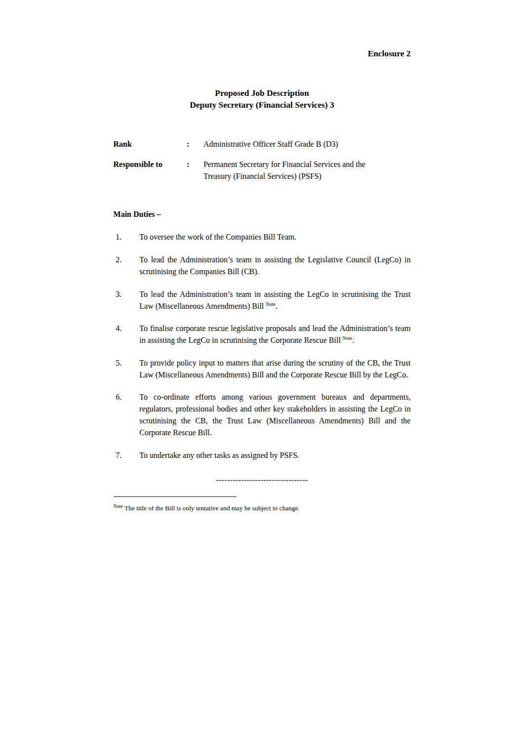Enclosure 2
Proposed Job Description
Deputy Secretary (Financial Services) 3
| Rank | : | Administrative Officer Staff Grade B (D3) |
| Responsible to | : | Permanent Secretary for Financial Services and the Treasury (Financial Services) (PSFS) |
Main Duties –
To oversee the work of the Companies Bill Team.
To lead the Administration’s team in assisting the Legislative Council (LegCo) in scrutinising the Companies Bill (CB).
To lead the Administration’s team in assisting the LegCo in scrutinising the Trust Law (Miscellaneous Amendments) Bill Note.
To finalise corporate rescue legislative proposals and lead the Administration’s team in assisting the LegCo in scrutinising the Corporate Rescue Bill Note.
To provide policy input to matters that arise during the scrutiny of the CB, the Trust Law (Miscellaneous Amendments) Bill and the Corporate Rescue Bill by the LegCo.
To co-ordinate efforts among various government bureaux and departments, regulators, professional bodies and other key stakeholders in assisting the LegCo in scrutinising the CB, the Trust Law (Miscellaneous Amendments) Bill and the Corporate Rescue Bill.
To undertake any other tasks as assigned by PSFS.
---------------------------------
Note The title of the Bill is only tentative and may be subject to change.